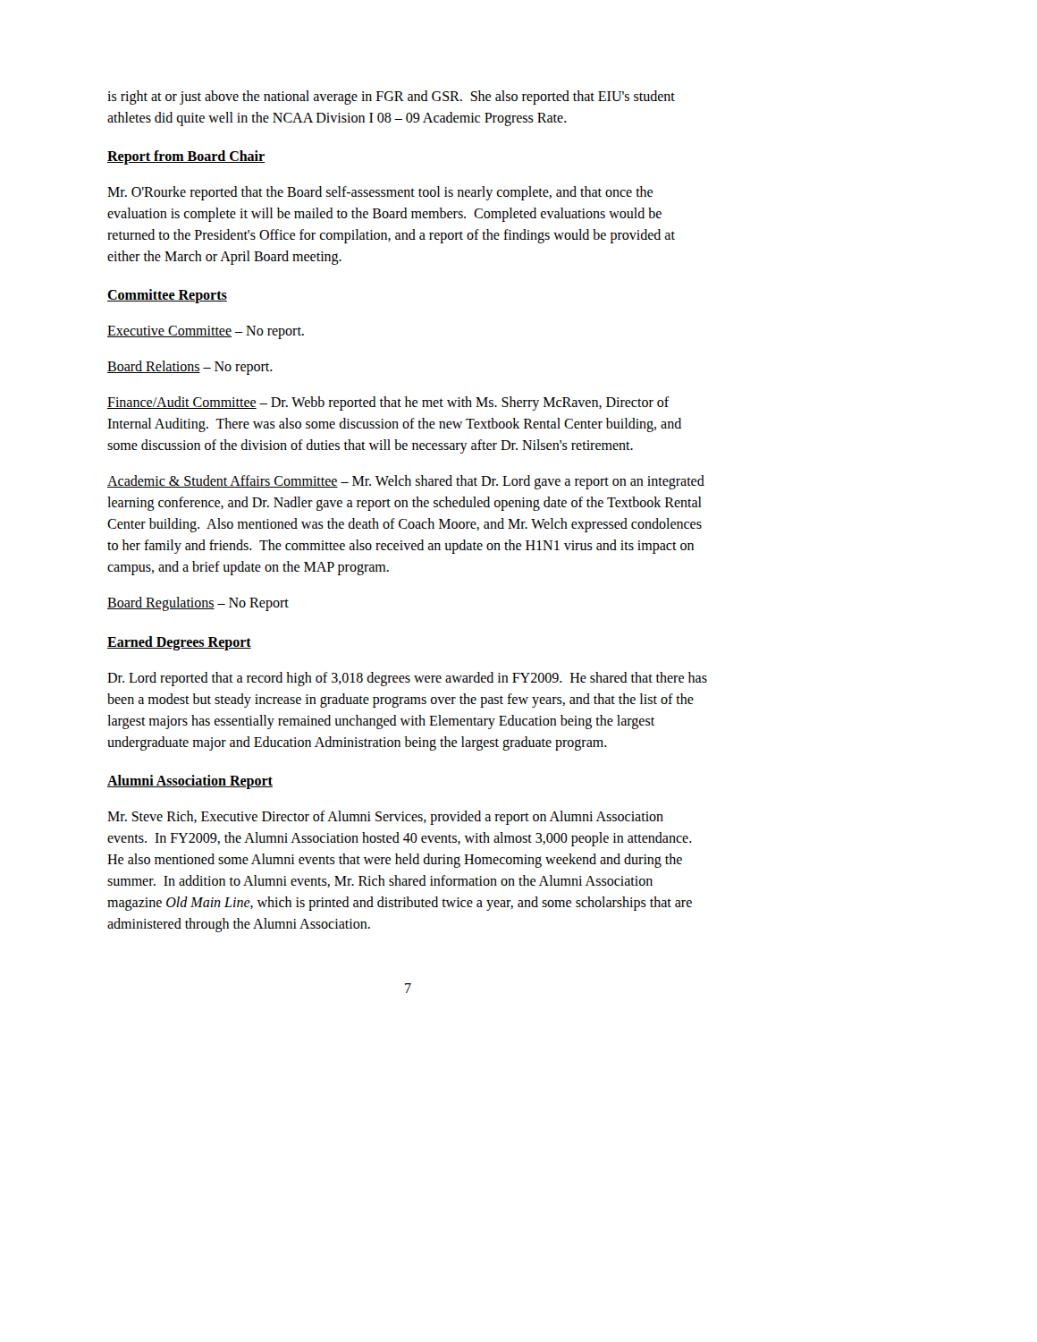is right at or just above the national average in FGR and GSR. She also reported that EIU's student athletes did quite well in the NCAA Division I 08 – 09 Academic Progress Rate.
Report from Board Chair
Mr. O'Rourke reported that the Board self-assessment tool is nearly complete, and that once the evaluation is complete it will be mailed to the Board members. Completed evaluations would be returned to the President's Office for compilation, and a report of the findings would be provided at either the March or April Board meeting.
Committee Reports
Executive Committee – No report.
Board Relations – No report.
Finance/Audit Committee – Dr. Webb reported that he met with Ms. Sherry McRaven, Director of Internal Auditing. There was also some discussion of the new Textbook Rental Center building, and some discussion of the division of duties that will be necessary after Dr. Nilsen's retirement.
Academic & Student Affairs Committee – Mr. Welch shared that Dr. Lord gave a report on an integrated learning conference, and Dr. Nadler gave a report on the scheduled opening date of the Textbook Rental Center building. Also mentioned was the death of Coach Moore, and Mr. Welch expressed condolences to her family and friends. The committee also received an update on the H1N1 virus and its impact on campus, and a brief update on the MAP program.
Board Regulations – No Report
Earned Degrees Report
Dr. Lord reported that a record high of 3,018 degrees were awarded in FY2009. He shared that there has been a modest but steady increase in graduate programs over the past few years, and that the list of the largest majors has essentially remained unchanged with Elementary Education being the largest undergraduate major and Education Administration being the largest graduate program.
Alumni Association Report
Mr. Steve Rich, Executive Director of Alumni Services, provided a report on Alumni Association events. In FY2009, the Alumni Association hosted 40 events, with almost 3,000 people in attendance. He also mentioned some Alumni events that were held during Homecoming weekend and during the summer. In addition to Alumni events, Mr. Rich shared information on the Alumni Association magazine Old Main Line, which is printed and distributed twice a year, and some scholarships that are administered through the Alumni Association.
7